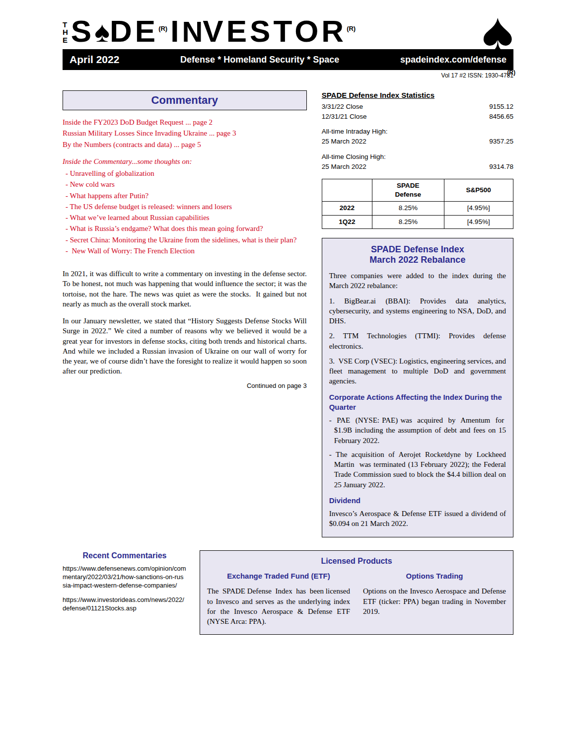♠
(R)
THE
S♠DE(R)
INVESTOR(R)
April 2022
Defense * Homeland Security * Space
spadeindex.com/defense
Vol 17 #2 ISSN: 1930-4781
Commentary
Inside the FY2023 DoD Budget Request ... page 2
Russian Military Losses Since Invading Ukraine ... page 3
By the Numbers (contracts and data) ... page 5
Inside the Commentary...some thoughts on:
- Unravelling of globalization
- New cold wars
- What happens after Putin?
- The US defense budget is released: winners and losers
- What we’ve learned about Russian capabilities
- What is Russia’s endgame? What does this mean going forward?
- Secret China: Monitoring the Ukraine from the sidelines, what is their plan?
- New Wall of Worry: The French Election
In 2021, it was difficult to write a commentary on investing in the defense sector. To be honest, not much was happening that would influence the sector; it was the tortoise, not the hare. The news was quiet as were the stocks. It gained but not nearly as much as the overall stock market.
In our January newsletter, we stated that “History Suggests Defense Stocks Will Surge in 2022.” We cited a number of reasons why we believed it would be a great year for investors in defense stocks, citing both trends and historical charts. And while we included a Russian invasion of Ukraine on our wall of worry for the year, we of course didn’t have the foresight to realize it would happen so soon after our prediction.
Continued on page 3
SPADE Defense Index Statistics
| 3/31/22 Close | 9155.12 |
| 12/31/21 Close | 8456.65 |
| All-time Intraday High: | |
| 25 March 2022 | 9357.25 |
| All-time Closing High: | |
| 25 March 2022 | 9314.78 |
| | SPADE Defense | S&P500 |
| --- | --- | --- |
| 2022 | 8.25% | [4.95%] |
| 1Q22 | 8.25% | [4.95%] |
SPADE Defense Index
March 2022 Rebalance
Three companies were added to the index during the March 2022 rebalance:
1. BigBear.ai (BBAI): Provides data analytics, cybersecurity, and systems engineering to NSA, DoD, and DHS.
2. TTM Technologies (TTMI): Provides defense electronics.
3. VSE Corp (VSEC): Logistics, engineering services, and fleet management to multiple DoD and government agencies.
Corporate Actions Affecting the Index During the Quarter
- PAE (NYSE: PAE) was acquired by Amentum for $1.9B including the assumption of debt and fees on 15 February 2022.
- The acquisition of Aerojet Rocketdyne by Lockheed Martin was terminated (13 February 2022); the Federal Trade Commission sued to block the $4.4 billion deal on 25 January 2022.
Dividend
Invesco’s Aerospace & Defense ETF issued a dividend of $0.094 on 21 March 2022.
Recent Commentaries
https://www.defensenews.com/opinion/commentary/2022/03/21/how-sanctions-on-russia-impact-western-defense-companies/
https://www.investorideas.com/news/2022/defense/01121Stocks.asp
Licensed Products
Exchange Traded Fund (ETF)
The SPADE Defense Index has been licensed to Invesco and serves as the underlying index for the Invesco Aerospace & Defense ETF (NYSE Arca: PPA).
Options Trading
Options on the Invesco Aerospace and Defense ETF (ticker: PPA) began trading in November 2019.